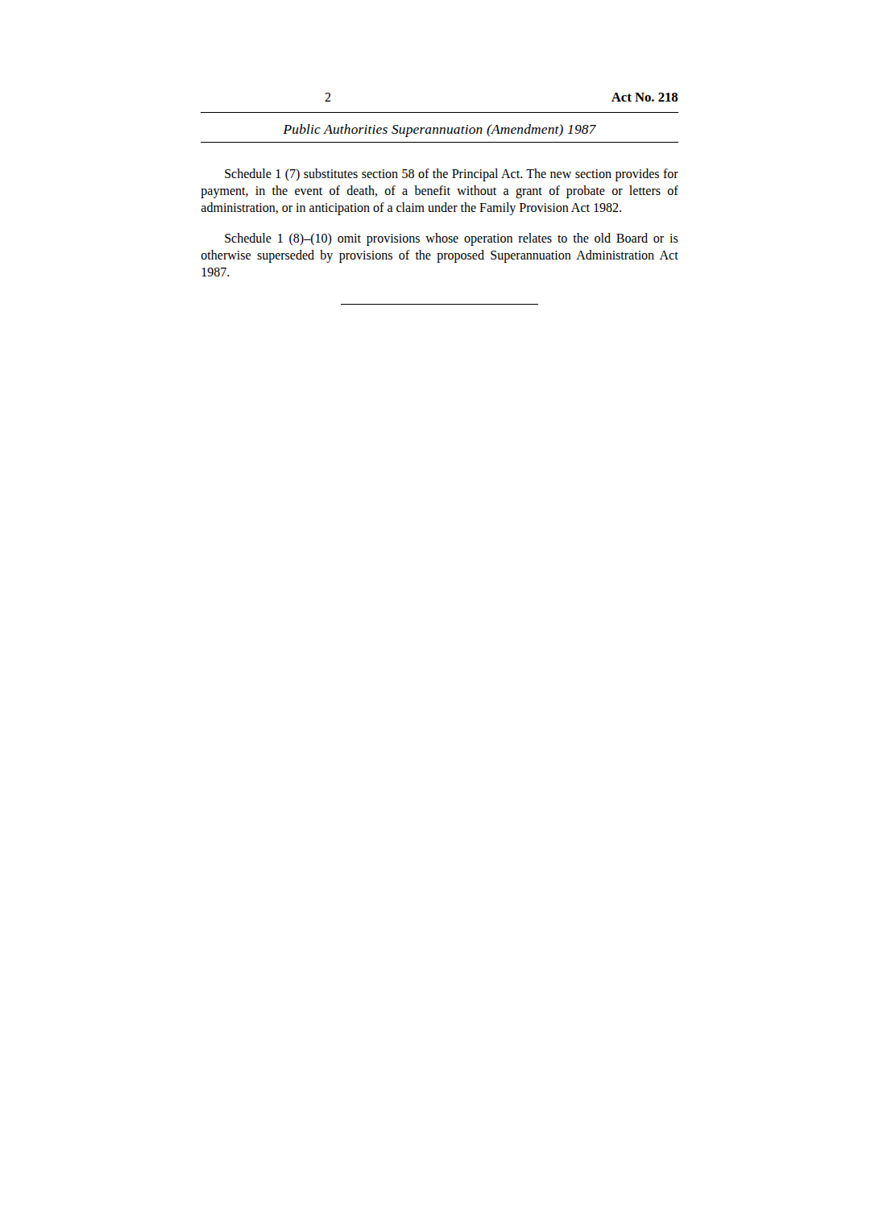2 Act No. 218
Public Authorities Superannuation (Amendment) 1987
Schedule 1 (7) substitutes section 58 of the Principal Act. The new section provides for payment, in the event of death, of a benefit without a grant of probate or letters of administration, or in anticipation of a claim under the Family Provision Act 1982.
Schedule 1 (8)–(10) omit provisions whose operation relates to the old Board or is otherwise superseded by provisions of the proposed Superannuation Administration Act 1987.